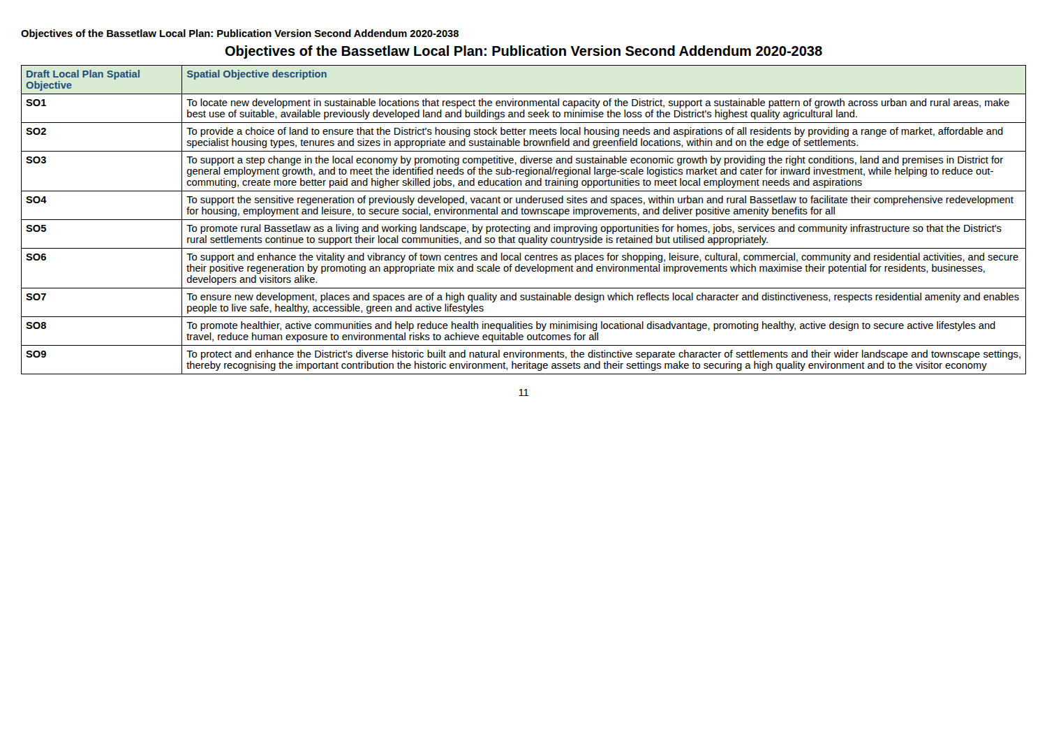Objectives of the Bassetlaw Local Plan: Publication Version Second Addendum 2020-2038
Objectives of the Bassetlaw Local Plan: Publication Version Second Addendum 2020-2038
| Draft Local Plan Spatial Objective | Spatial Objective description |
| --- | --- |
| SO1 | To locate new development in sustainable locations that respect the environmental capacity of the District, support a sustainable pattern of growth across urban and rural areas, make best use of suitable, available previously developed land and buildings and seek to minimise the loss of the District's highest quality agricultural land. |
| SO2 | To provide a choice of land to ensure that the District's housing stock better meets local housing needs and aspirations of all residents by providing a range of market, affordable and specialist housing types, tenures and sizes in appropriate and sustainable brownfield and greenfield locations, within and on the edge of settlements. |
| SO3 | To support a step change in the local economy by promoting competitive, diverse and sustainable economic growth by providing the right conditions, land and premises in District for general employment growth, and to meet the identified needs of the sub-regional/regional large-scale logistics market and cater for inward investment, while helping to reduce out-commuting, create more better paid and higher skilled jobs, and education and training opportunities to meet local employment needs and aspirations |
| SO4 | To support the sensitive regeneration of previously developed, vacant or underused sites and spaces, within urban and rural Bassetlaw to facilitate their comprehensive redevelopment for housing, employment and leisure, to secure social, environmental and townscape improvements, and deliver positive amenity benefits for all |
| SO5 | To promote rural Bassetlaw as a living and working landscape, by protecting and improving opportunities for homes, jobs, services and community infrastructure so that the District's rural settlements continue to support their local communities, and so that quality countryside is retained but utilised appropriately. |
| SO6 | To support and enhance the vitality and vibrancy of town centres and local centres as places for shopping, leisure, cultural, commercial, community and residential activities, and secure their positive regeneration by promoting an appropriate mix and scale of development and environmental improvements which maximise their potential for residents, businesses, developers and visitors alike. |
| SO7 | To ensure new development, places and spaces are of a high quality and sustainable design which reflects local character and distinctiveness, respects residential amenity and enables people to live safe, healthy, accessible, green and active lifestyles |
| SO8 | To promote healthier, active communities and help reduce health inequalities by minimising locational disadvantage, promoting healthy, active design to secure active lifestyles and travel, reduce human exposure to environmental risks to achieve equitable outcomes for all |
| SO9 | To protect and enhance the District's diverse historic built and natural environments, the distinctive separate character of settlements and their wider landscape and townscape settings, thereby recognising the important contribution the historic environment, heritage assets and their settings make to securing a high quality environment and to the visitor economy |
11